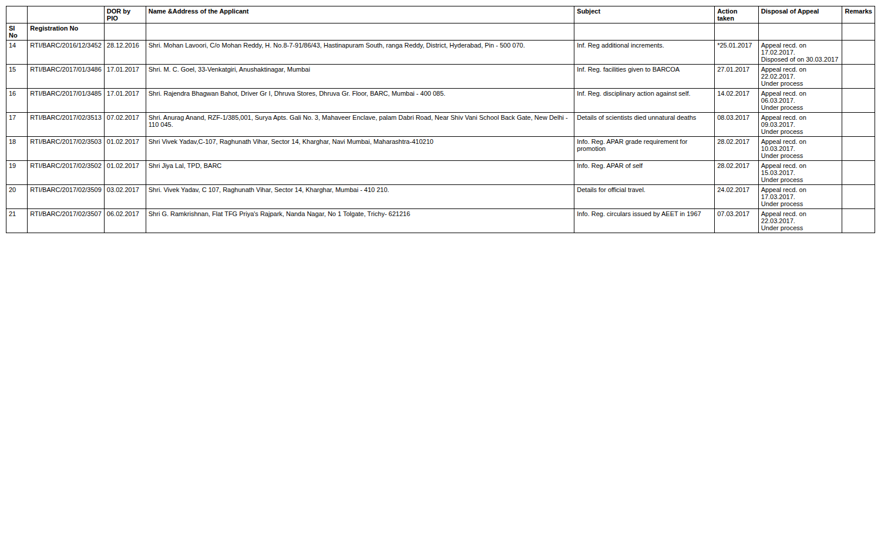| | | DOR by PIO | Name &Address of the Applicant | Subject | Action taken | Disposal of Appeal | Remarks |
| --- | --- | --- | --- | --- | --- | --- | --- |
| SI No | Registration No | | | | | | |
| 14 | RTI/BARC/2016/12/3452 | 28.12.2016 | Shri. Mohan Lavoori, C/o Mohan Reddy, H. No.8-7-91/86/43, Hastinapuram South, ranga Reddy, District, Hyderabad, Pin - 500 070. | Inf. Reg additional increments. | *25.01.2017 | Appeal recd. on 17.02.2017. Disposed of on 30.03.2017 | |
| 15 | RTI/BARC/2017/01/3486 | 17.01.2017 | Shri. M. C. Goel, 33-Venkatgiri, Anushaktinagar, Mumbai | Inf. Reg. facilities given to BARCOA | 27.01.2017 | Appeal recd. on 22.02.2017. Under process | |
| 16 | RTI/BARC/2017/01/3485 | 17.01.2017 | Shri. Rajendra Bhagwan Bahot, Driver Gr I, Dhruva Stores, Dhruva Gr. Floor, BARC, Mumbai - 400 085. | Inf. Reg. disciplinary action against self. | 14.02.2017 | Appeal recd. on 06.03.2017. Under process | |
| 17 | RTI/BARC/2017/02/3513 | 07.02.2017 | Shri. Anurag Anand, RZF-1/385,001, Surya Apts. Gali No. 3, Mahaveer Enclave, palam Dabri Road, Near Shiv Vani School Back Gate, New Delhi - 110 045. | Details of scientists died unnatural deaths | 08.03.2017 | Appeal recd. on 09.03.2017. Under process | |
| 18 | RTI/BARC/2017/02/3503 | 01.02.2017 | Shri Vivek Yadav,C-107, Raghunath Vihar, Sector 14, Kharghar, Navi Mumbai, Maharashtra-410210 | Info. Reg. APAR grade requirement for promotion | 28.02.2017 | Appeal recd. on 10.03.2017. Under process | |
| 19 | RTI/BARC/2017/02/3502 | 01.02.2017 | Shri Jiya Lal, TPD, BARC | Info. Reg. APAR of self | 28.02.2017 | Appeal recd. on 15.03.2017. Under process | |
| 20 | RTI/BARC/2017/02/3509 | 03.02.2017 | Shri. Vivek Yadav, C 107, Raghunath Vihar, Sector 14, Kharghar, Mumbai - 410 210. | Details for official travel. | 24.02.2017 | Appeal recd. on 17.03.2017. Under process | |
| 21 | RTI/BARC/2017/02/3507 | 06.02.2017 | Shri G. Ramkrishnan, Flat TFG Priya's Rajpark, Nanda Nagar, No 1 Tolgate, Trichy- 621216 | Info. Reg. circulars issued by AEET in 1967 | 07.03.2017 | Appeal recd. on 22.03.2017. Under process | |